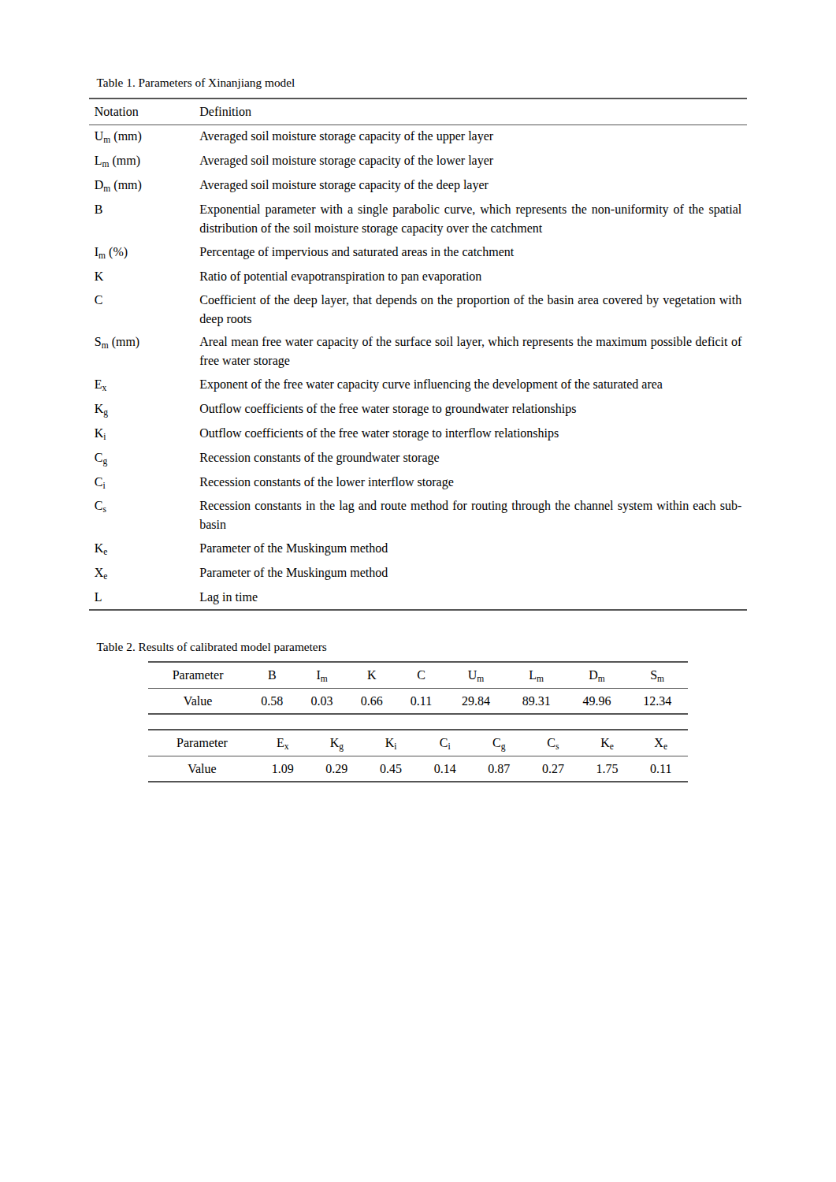Table 1. Parameters of Xinanjiang model
| Notation | Definition |
| --- | --- |
| U m (mm) | Averaged soil moisture storage capacity of the upper layer |
| L m (mm) | Averaged soil moisture storage capacity of the lower layer |
| D m (mm) | Averaged soil moisture storage capacity of the deep layer |
| B | Exponential parameter with a single parabolic curve, which represents the non-uniformity of the spatial distribution of the soil moisture storage capacity over the catchment |
| I m (%) | Percentage of impervious and saturated areas in the catchment |
| K | Ratio of potential evapotranspiration to pan evaporation |
| C | Coefficient of the deep layer, that depends on the proportion of the basin area covered by vegetation with deep roots |
| S m (mm) | Areal mean free water capacity of the surface soil layer, which represents the maximum possible deficit of free water storage |
| E x | Exponent of the free water capacity curve influencing the development of the saturated area |
| K g | Outflow coefficients of the free water storage to groundwater relationships |
| K i | Outflow coefficients of the free water storage to interflow relationships |
| C g | Recession constants of the groundwater storage |
| C i | Recession constants of the lower interflow storage |
| C s | Recession constants in the lag and route method for routing through the channel system within each sub-basin |
| K e | Parameter of the Muskingum method |
| X e | Parameter of the Muskingum method |
| L | Lag in time |
Table 2. Results of calibrated model parameters
| Parameter | B | I m | K | C | U m | L m | D m | S m |
| Value | 0.58 | 0.03 | 0.66 | 0.11 | 29.84 | 89.31 | 49.96 | 12.34 |
| Parameter | E x | K g | K i | C i | C g | C s | K e | X e |
| Value | 1.09 | 0.29 | 0.45 | 0.14 | 0.87 | 0.27 | 1.75 | 0.11 |